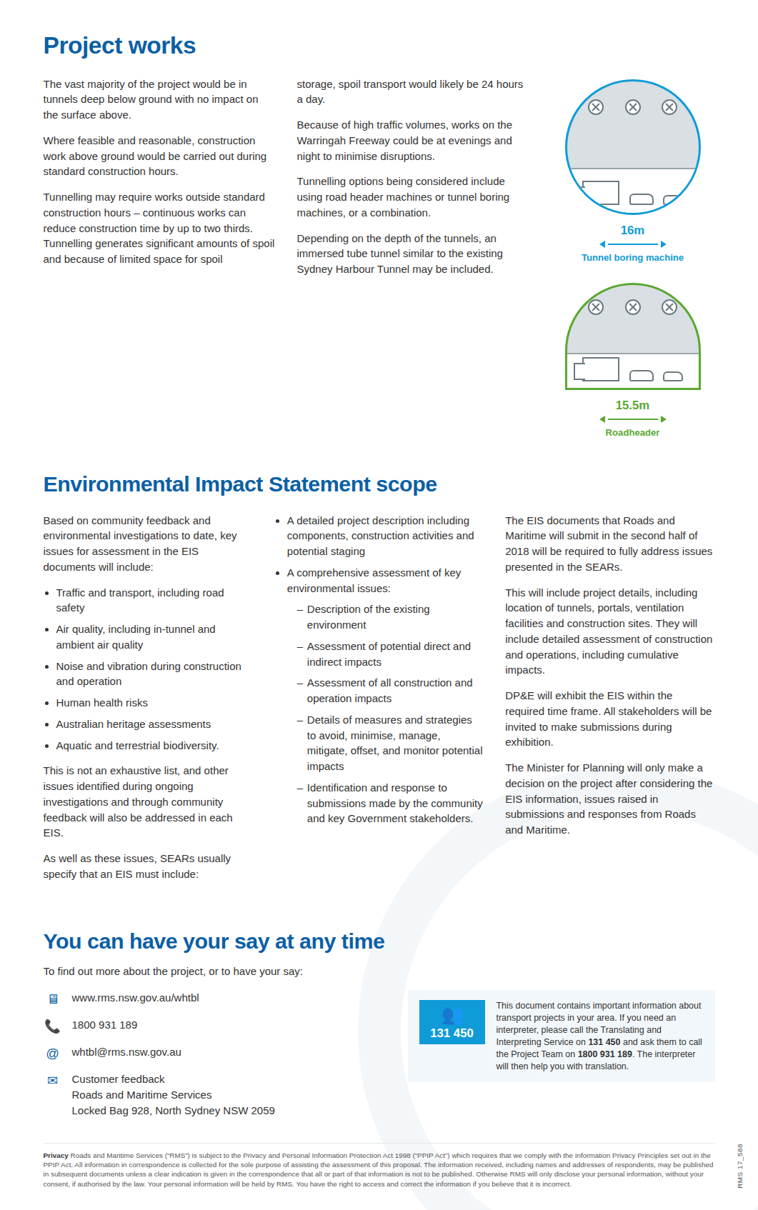Project works
The vast majority of the project would be in tunnels deep below ground with no impact on the surface above.
Where feasible and reasonable, construction work above ground would be carried out during standard construction hours.
Tunnelling may require works outside standard construction hours – continuous works can reduce construction time by up to two thirds. Tunnelling generates significant amounts of spoil and because of limited space for spoil
storage, spoil transport would likely be 24 hours a day.
Because of high traffic volumes, works on the Warringah Freeway could be at evenings and night to minimise disruptions.
Tunnelling options being considered include using road header machines or tunnel boring machines, or a combination.
Depending on the depth of the tunnels, an immersed tube tunnel similar to the existing Sydney Harbour Tunnel may be included.
16m
Tunnel boring machine
15.5m
Roadheader
Environmental Impact Statement scope
Based on community feedback and environmental investigations to date, key issues for assessment in the EIS documents will include:
Traffic and transport, including road safety
Air quality, including in-tunnel and ambient air quality
Noise and vibration during construction and operation
Human health risks
Australian heritage assessments
Aquatic and terrestrial biodiversity.
This is not an exhaustive list, and other issues identified during ongoing investigations and through community feedback will also be addressed in each EIS.
As well as these issues, SEARs usually specify that an EIS must include:
A detailed project description including components, construction activities and potential staging
A comprehensive assessment of key environmental issues:
Description of the existing environment
Assessment of potential direct and indirect impacts
Assessment of all construction and operation impacts
Details of measures and strategies to avoid, minimise, manage, mitigate, offset, and monitor potential impacts
Identification and response to submissions made by the community and key Government stakeholders.
The EIS documents that Roads and Maritime will submit in the second half of 2018 will be required to fully address issues presented in the SEARs.
This will include project details, including location of tunnels, portals, ventilation facilities and construction sites. They will include detailed assessment of construction and operations, including cumulative impacts.
DP&E will exhibit the EIS within the required time frame. All stakeholders will be invited to make submissions during exhibition.
The Minister for Planning will only make a decision on the project after considering the EIS information, issues raised in submissions and responses from Roads and Maritime.
You can have your say at any time
To find out more about the project, or to have your say:
🖥 www.rms.nsw.gov.au/whtbl
📞 1800 931 189
@ whtbl@rms.nsw.gov.au
✉ Customer feedback
Roads and Maritime Services
Locked Bag 928, North Sydney NSW 2059
👥
131 450
This document contains important information about transport projects in your area. If you need an interpreter, please call the Translating and Interpreting Service on 131 450 and ask them to call the Project Team on 1800 931 189. The interpreter will then help you with translation.
Privacy Roads and Maritime Services (“RMS”) is subject to the Privacy and Personal Information Protection Act 1998 (“PPIP Act”) which requires that we comply with the Information Privacy Principles set out in the PPIP Act. All information in correspondence is collected for the sole purpose of assisting the assessment of this proposal. The information received, including names and addresses of respondents, may be published in subsequent documents unless a clear indication is given in the correspondence that all or part of that information is not to be published. Otherwise RMS will only disclose your personal information, without your consent, if authorised by the law. Your personal information will be held by RMS. You have the right to access and correct the information if you believe that it is incorrect. RMS 17_588